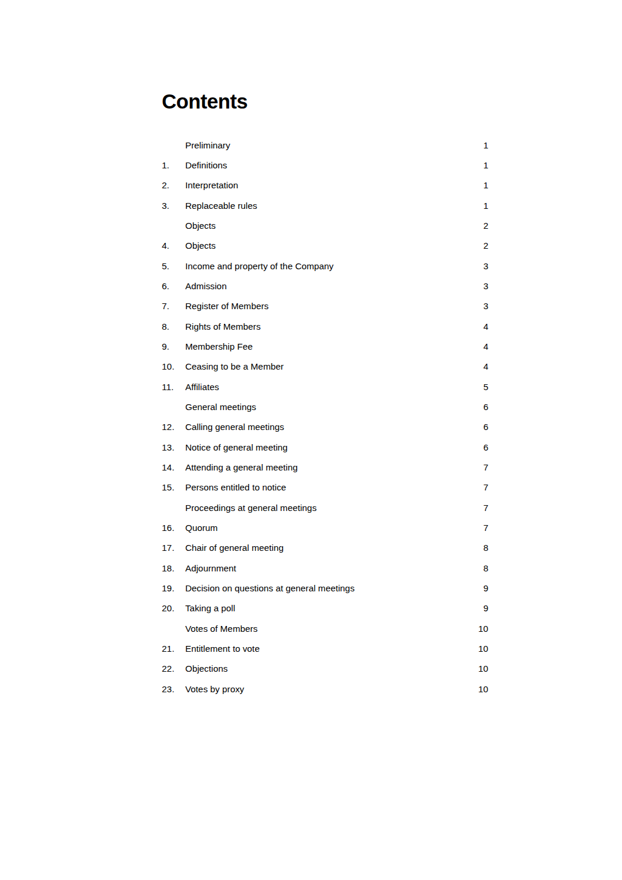Contents
| | Preliminary | 1 |
| 1. | Definitions | 1 |
| 2. | Interpretation | 1 |
| 3. | Replaceable rules | 1 |
| | Objects | 2 |
| 4. | Objects | 2 |
| 5. | Income and property of the Company | 3 |
| 6. | Admission | 3 |
| 7. | Register of Members | 3 |
| 8. | Rights of Members | 4 |
| 9. | Membership Fee | 4 |
| 10. | Ceasing to be a Member | 4 |
| 11. | Affiliates | 5 |
| | General meetings | 6 |
| 12. | Calling general meetings | 6 |
| 13. | Notice of general meeting | 6 |
| 14. | Attending a general meeting | 7 |
| 15. | Persons entitled to notice | 7 |
| | Proceedings at general meetings | 7 |
| 16. | Quorum | 7 |
| 17. | Chair of general meeting | 8 |
| 18. | Adjournment | 8 |
| 19. | Decision on questions at general meetings | 9 |
| 20. | Taking a poll | 9 |
| | Votes of Members | 10 |
| 21. | Entitlement to vote | 10 |
| 22. | Objections | 10 |
| 23. | Votes by proxy | 10 |